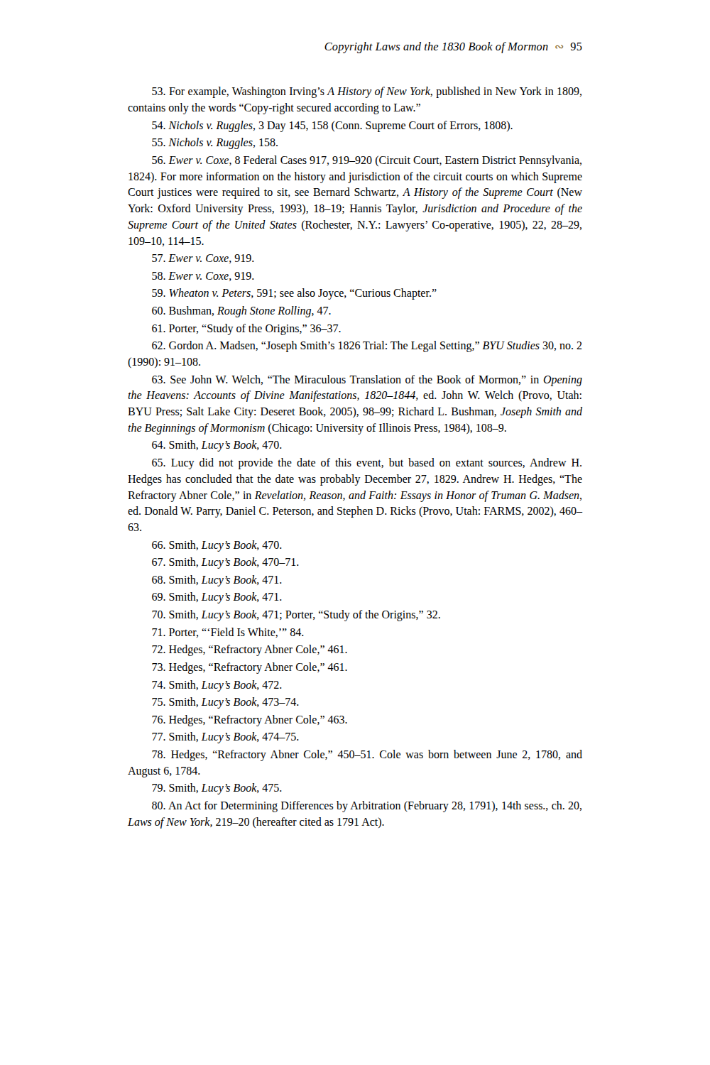Copyright Laws and the 1830 Book of Mormon∾95
For example, Washington Irving’s A History of New York, published in New York in 1809, contains only the words “Copy-right secured according to Law.”
Nichols v. Ruggles, 3 Day 145, 158 (Conn. Supreme Court of Errors, 1808).
Nichols v. Ruggles, 158.
Ewer v. Coxe, 8 Federal Cases 917, 919–920 (Circuit Court, Eastern District Pennsylvania, 1824). For more information on the history and jurisdiction of the circuit courts on which Supreme Court justices were required to sit, see Bernard Schwartz, A History of the Supreme Court (New York: Oxford University Press, 1993), 18–19; Hannis Taylor, Jurisdiction and Procedure of the Supreme Court of the United States (Rochester, N.Y.: Lawyers’ Co-operative, 1905), 22, 28–29, 109–10, 114–15.
Ewer v. Coxe, 919.
Ewer v. Coxe, 919.
Wheaton v. Peters, 591; see also Joyce, “Curious Chapter.”
Bushman, Rough Stone Rolling, 47.
Porter, “Study of the Origins,” 36–37.
Gordon A. Madsen, “Joseph Smith’s 1826 Trial: The Legal Setting,” BYU Studies 30, no. 2 (1990): 91–108.
See John W. Welch, “The Miraculous Translation of the Book of Mormon,” in Opening the Heavens: Accounts of Divine Manifestations, 1820–1844, ed. John W. Welch (Provo, Utah: BYU Press; Salt Lake City: Deseret Book, 2005), 98–99; Richard L. Bushman, Joseph Smith and the Beginnings of Mormonism (Chicago: University of Illinois Press, 1984), 108–9.
Smith, Lucy’s Book, 470.
Lucy did not provide the date of this event, but based on extant sources, Andrew H. Hedges has concluded that the date was probably December 27, 1829. Andrew H. Hedges, “The Refractory Abner Cole,” in Revelation, Reason, and Faith: Essays in Honor of Truman G. Madsen, ed. Donald W. Parry, Daniel C. Peterson, and Stephen D. Ricks (Provo, Utah: FARMS, 2002), 460–63.
Smith, Lucy’s Book, 470.
Smith, Lucy’s Book, 470–71.
Smith, Lucy’s Book, 471.
Smith, Lucy’s Book, 471.
Smith, Lucy’s Book, 471; Porter, “Study of the Origins,” 32.
Porter, “‘Field Is White,’” 84.
Hedges, “Refractory Abner Cole,” 461.
Hedges, “Refractory Abner Cole,” 461.
Smith, Lucy’s Book, 472.
Smith, Lucy’s Book, 473–74.
Hedges, “Refractory Abner Cole,” 463.
Smith, Lucy’s Book, 474–75.
Hedges, “Refractory Abner Cole,” 450–51. Cole was born between June 2, 1780, and August 6, 1784.
Smith, Lucy’s Book, 475.
An Act for Determining Differences by Arbitration (February 28, 1791), 14th sess., ch. 20, Laws of New York, 219–20 (hereafter cited as 1791 Act).